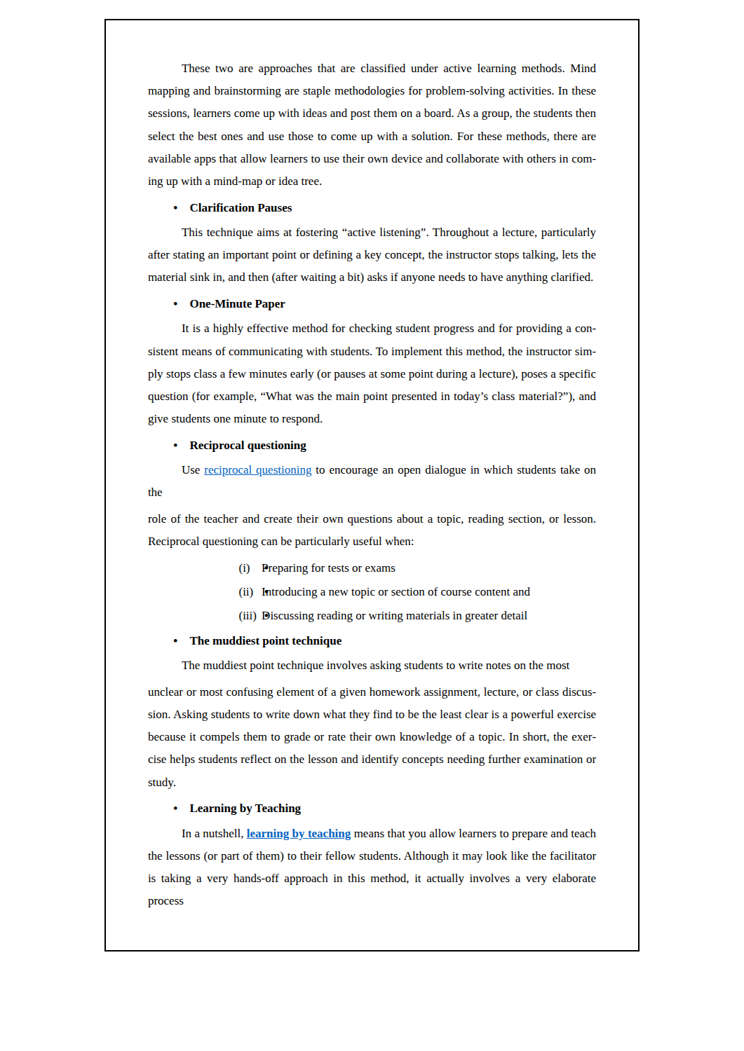These two are approaches that are classified under active learning methods. Mind mapping and brainstorming are staple methodologies for problem-solving activities. In these sessions, learners come up with ideas and post them on a board. As a group, the students then select the best ones and use those to come up with a solution. For these methods, there are available apps that allow learners to use their own device and collaborate with others in coming up with a mind-map or idea tree.
Clarification Pauses
This technique aims at fostering “active listening”. Throughout a lecture, particularly after stating an important point or defining a key concept, the instructor stops talking, lets the material sink in, and then (after waiting a bit) asks if anyone needs to have anything clarified.
One-Minute Paper
It is a highly effective method for checking student progress and for providing a consistent means of communicating with students. To implement this method, the instructor simply stops class a few minutes early (or pauses at some point during a lecture), poses a specific question (for example, “What was the main point presented in today’s class material?”), and give students one minute to respond.
Reciprocal questioning
Use reciprocal questioning to encourage an open dialogue in which students take on the
role of the teacher and create their own questions about a topic, reading section, or lesson. Reciprocal questioning can be particularly useful when:
(i) Preparing for tests or exams
(ii) Introducing a new topic or section of course content and
(iii) Discussing reading or writing materials in greater detail
The muddiest point technique
The muddiest point technique involves asking students to write notes on the most
unclear or most confusing element of a given homework assignment, lecture, or class discussion. Asking students to write down what they find to be the least clear is a powerful exercise because it compels them to grade or rate their own knowledge of a topic. In short, the exercise helps students reflect on the lesson and identify concepts needing further examination or study.
Learning by Teaching
In a nutshell, learning by teaching means that you allow learners to prepare and teach the lessons (or part of them) to their fellow students. Although it may look like the facilitator is taking a very hands-off approach in this method, it actually involves a very elaborate process